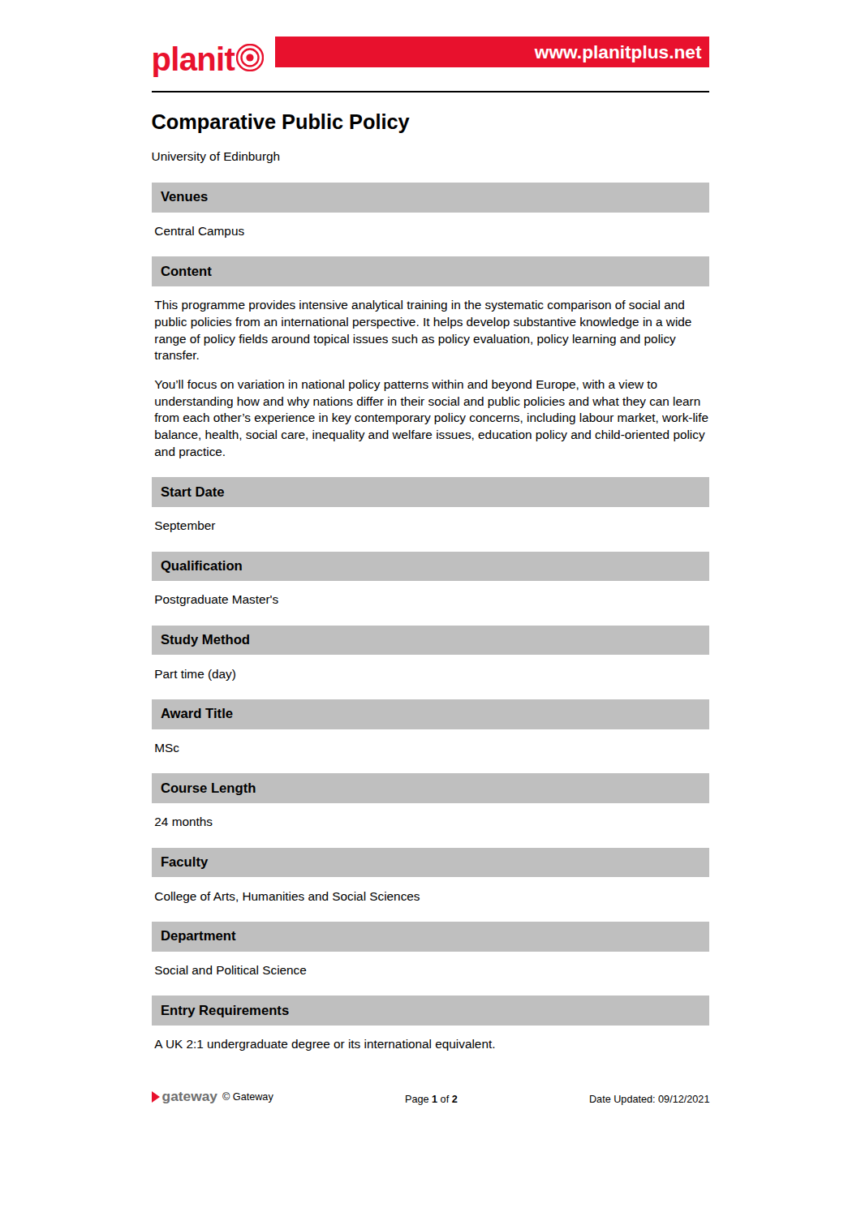planit
www.planitplus.net
Comparative Public Policy
University of Edinburgh
Venues
Central Campus
Content
This programme provides intensive analytical training in the systematic comparison of social and public policies from an international perspective. It helps develop substantive knowledge in a wide range of policy fields around topical issues such as policy evaluation, policy learning and policy transfer.
You’ll focus on variation in national policy patterns within and beyond Europe, with a view to understanding how and why nations differ in their social and public policies and what they can learn from each other’s experience in key contemporary policy concerns, including labour market, work-life balance, health, social care, inequality and welfare issues, education policy and child-oriented policy and practice.
Start Date
September
Qualification
Postgraduate Master's
Study Method
Part time (day)
Award Title
MSc
Course Length
24 months
Faculty
College of Arts, Humanities and Social Sciences
Department
Social and Political Science
Entry Requirements
A UK 2:1 undergraduate degree or its international equivalent.
gateway © Gateway
Page 1 of 2
Date Updated: 09/12/2021